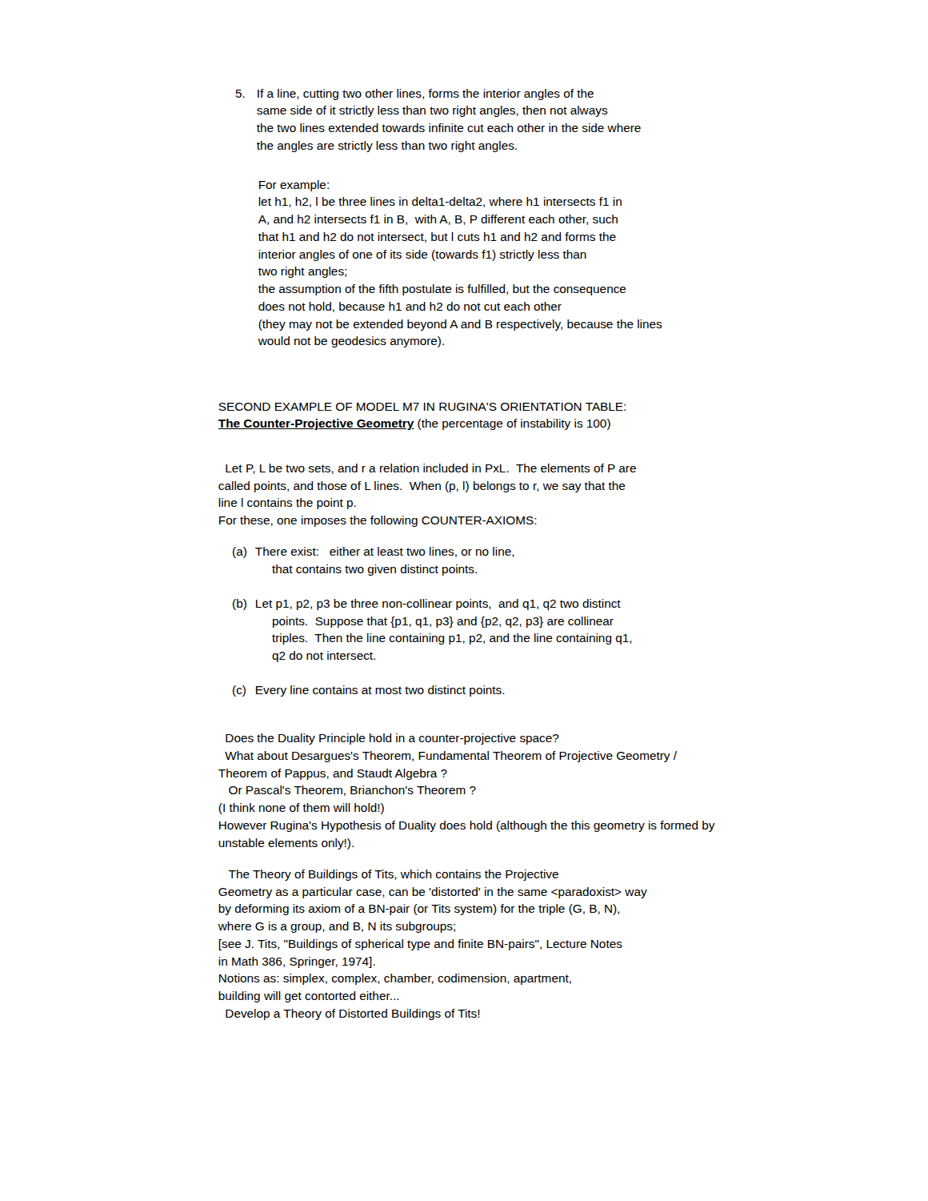5. If a line, cutting two other lines, forms the interior angles of the
same side of it strictly less than two right angles, then not always
the two lines extended towards infinite cut each other in the side where
the angles are strictly less than two right angles.
For example:
let h1, h2, l be three lines in delta1-delta2, where h1 intersects f1 in
A, and h2 intersects f1 in B, with A, B, P different each other, such
that h1 and h2 do not intersect, but l cuts h1 and h2 and forms the
interior angles of one of its side (towards f1) strictly less than
two right angles;
the assumption of the fifth postulate is fulfilled, but the consequence
does not hold, because h1 and h2 do not cut each other
(they may not be extended beyond A and B respectively, because the lines
would not be geodesics anymore).
SECOND EXAMPLE OF MODEL M7 IN RUGINA'S ORIENTATION TABLE:
The Counter-Projective Geometry (the percentage of instability is 100)
Let P, L be two sets, and r a relation included in PxL. The elements of P are
called points, and those of L lines. When (p, l) belongs to r, we say that the
line l contains the point p.
For these, one imposes the following COUNTER-AXIOMS:
(a) There exist: either at least two lines, or no line, that contains two given distinct points.
(b) Let p1, p2, p3 be three non-collinear points, and q1, q2 two distinct points. Suppose that {p1, q1, p3} and {p2, q2, p3} are collinear triples. Then the line containing p1, p2, and the line containing q1, q2 do not intersect.
(c) Every line contains at most two distinct points.
Does the Duality Principle hold in a counter-projective space?
What about Desargues's Theorem, Fundamental Theorem of Projective Geometry / Theorem of Pappus, and Staudt Algebra ?
Or Pascal's Theorem, Brianchon's Theorem ?
(I think none of them will hold!)
However Rugina's Hypothesis of Duality does hold (although the this geometry is formed by unstable elements only!).
The Theory of Buildings of Tits, which contains the Projective
Geometry as a particular case, can be 'distorted' in the same <paradoxist> way
by deforming its axiom of a BN-pair (or Tits system) for the triple (G, B, N),
where G is a group, and B, N its subgroups;
[see J. Tits, "Buildings of spherical type and finite BN-pairs", Lecture Notes
in Math 386, Springer, 1974].
Notions as: simplex, complex, chamber, codimension, apartment,
building will get contorted either...
Develop a Theory of Distorted Buildings of Tits!